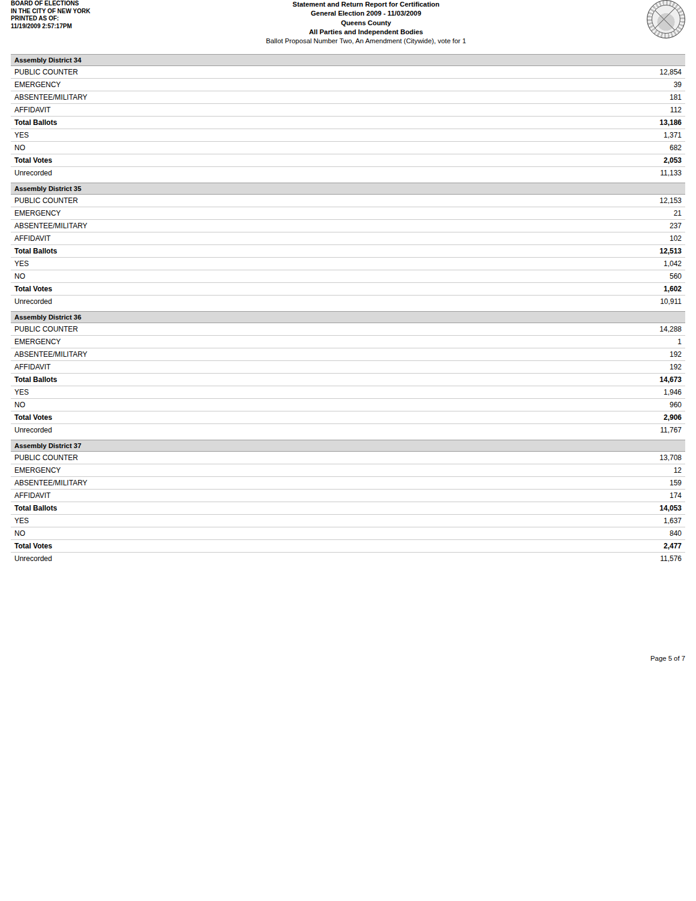BOARD OF ELECTIONS
IN THE CITY OF NEW YORK
PRINTED AS OF:
11/19/2009 2:57:17PM
Statement and Return Report for Certification
General Election 2009 - 11/03/2009
Queens County
All Parties and Independent Bodies
Ballot Proposal Number Two, An Amendment (Citywide), vote for 1
Assembly District 34
| PUBLIC COUNTER | 12,854 |
| EMERGENCY | 39 |
| ABSENTEE/MILITARY | 181 |
| AFFIDAVIT | 112 |
| Total Ballots | 13,186 |
| YES | 1,371 |
| NO | 682 |
| Total Votes | 2,053 |
| Unrecorded | 11,133 |
Assembly District 35
| PUBLIC COUNTER | 12,153 |
| EMERGENCY | 21 |
| ABSENTEE/MILITARY | 237 |
| AFFIDAVIT | 102 |
| Total Ballots | 12,513 |
| YES | 1,042 |
| NO | 560 |
| Total Votes | 1,602 |
| Unrecorded | 10,911 |
Assembly District 36
| PUBLIC COUNTER | 14,288 |
| EMERGENCY | 1 |
| ABSENTEE/MILITARY | 192 |
| AFFIDAVIT | 192 |
| Total Ballots | 14,673 |
| YES | 1,946 |
| NO | 960 |
| Total Votes | 2,906 |
| Unrecorded | 11,767 |
Assembly District 37
| PUBLIC COUNTER | 13,708 |
| EMERGENCY | 12 |
| ABSENTEE/MILITARY | 159 |
| AFFIDAVIT | 174 |
| Total Ballots | 14,053 |
| YES | 1,637 |
| NO | 840 |
| Total Votes | 2,477 |
| Unrecorded | 11,576 |
Page 5 of 7